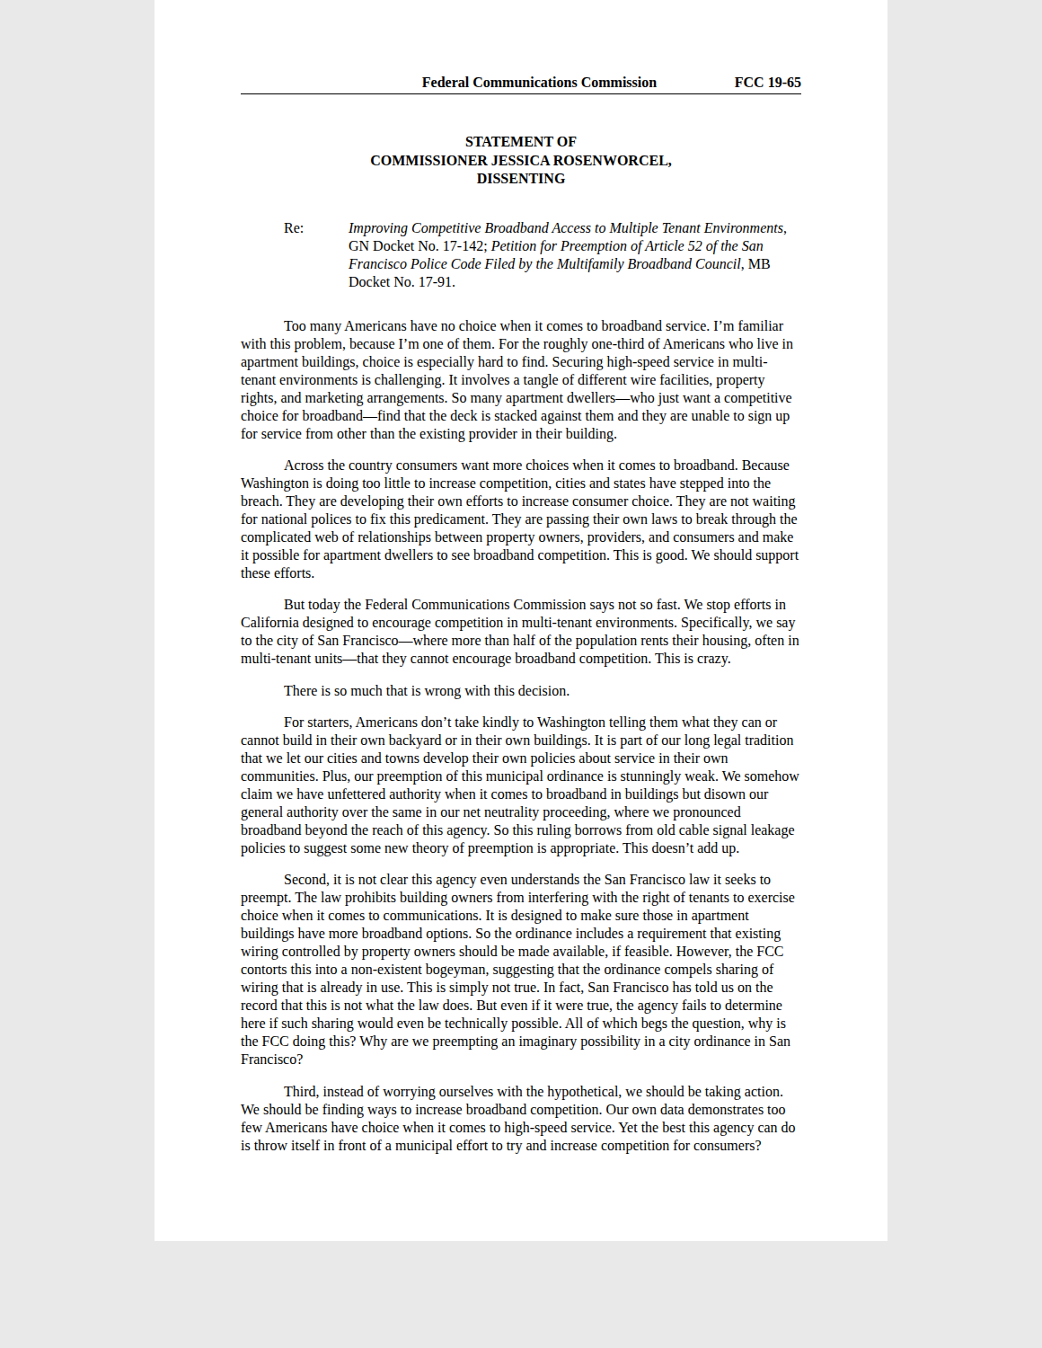Federal Communications Commission FCC 19-65
Statement of
Commissioner Jessica Rosenworcel,
Dissenting
Re:
Improving Competitive Broadband Access to Multiple Tenant Environments, GN Docket No. 17-142; Petition for Preemption of Article 52 of the San Francisco Police Code Filed by the Multifamily Broadband Council, MB Docket No. 17-91.
Too many Americans have no choice when it comes to broadband service. I’m familiar with this problem, because I’m one of them. For the roughly one-third of Americans who live in apartment buildings, choice is especially hard to find. Securing high-speed service in multi-tenant environments is challenging. It involves a tangle of different wire facilities, property rights, and marketing arrangements. So many apartment dwellers—who just want a competitive choice for broadband—find that the deck is stacked against them and they are unable to sign up for service from other than the existing provider in their building.
Across the country consumers want more choices when it comes to broadband. Because Washington is doing too little to increase competition, cities and states have stepped into the breach. They are developing their own efforts to increase consumer choice. They are not waiting for national polices to fix this predicament. They are passing their own laws to break through the complicated web of relationships between property owners, providers, and consumers and make it possible for apartment dwellers to see broadband competition. This is good. We should support these efforts.
But today the Federal Communications Commission says not so fast. We stop efforts in California designed to encourage competition in multi-tenant environments. Specifically, we say to the city of San Francisco—where more than half of the population rents their housing, often in multi-tenant units—that they cannot encourage broadband competition. This is crazy.
There is so much that is wrong with this decision.
For starters, Americans don’t take kindly to Washington telling them what they can or cannot build in their own backyard or in their own buildings. It is part of our long legal tradition that we let our cities and towns develop their own policies about service in their own communities. Plus, our preemption of this municipal ordinance is stunningly weak. We somehow claim we have unfettered authority when it comes to broadband in buildings but disown our general authority over the same in our net neutrality proceeding, where we pronounced broadband beyond the reach of this agency. So this ruling borrows from old cable signal leakage policies to suggest some new theory of preemption is appropriate. This doesn’t add up.
Second, it is not clear this agency even understands the San Francisco law it seeks to preempt. The law prohibits building owners from interfering with the right of tenants to exercise choice when it comes to communications. It is designed to make sure those in apartment buildings have more broadband options. So the ordinance includes a requirement that existing wiring controlled by property owners should be made available, if feasible. However, the FCC contorts this into a non-existent bogeyman, suggesting that the ordinance compels sharing of wiring that is already in use. This is simply not true. In fact, San Francisco has told us on the record that this is not what the law does. But even if it were true, the agency fails to determine here if such sharing would even be technically possible. All of which begs the question, why is the FCC doing this? Why are we preempting an imaginary possibility in a city ordinance in San Francisco?
Third, instead of worrying ourselves with the hypothetical, we should be taking action. We should be finding ways to increase broadband competition. Our own data demonstrates too few Americans have choice when it comes to high-speed service. Yet the best this agency can do is throw itself in front of a municipal effort to try and increase competition for consumers?